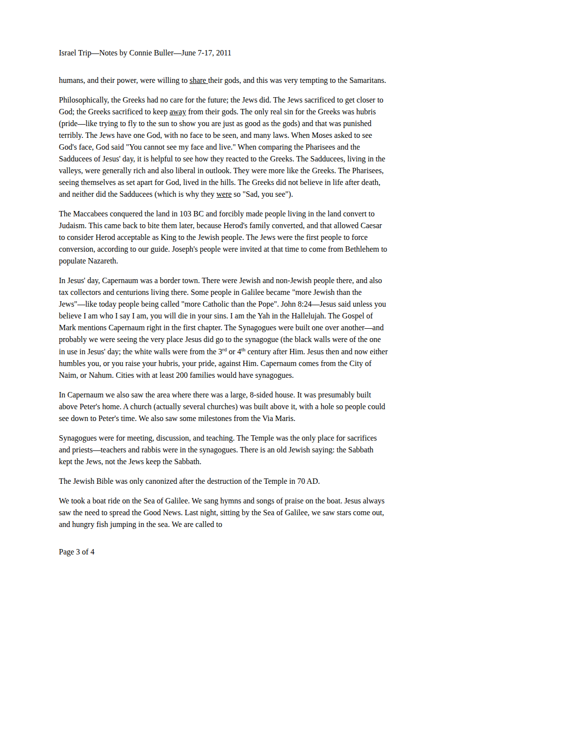Israel Trip—Notes by Connie Buller—June 7-17, 2011
humans, and their power, were willing to share their gods, and this was very tempting to the Samaritans.
Philosophically, the Greeks had no care for the future; the Jews did. The Jews sacrificed to get closer to God; the Greeks sacrificed to keep away from their gods. The only real sin for the Greeks was hubris (pride—like trying to fly to the sun to show you are just as good as the gods) and that was punished terribly. The Jews have one God, with no face to be seen, and many laws. When Moses asked to see God's face, God said "You cannot see my face and live." When comparing the Pharisees and the Sadducees of Jesus' day, it is helpful to see how they reacted to the Greeks. The Sadducees, living in the valleys, were generally rich and also liberal in outlook. They were more like the Greeks. The Pharisees, seeing themselves as set apart for God, lived in the hills. The Greeks did not believe in life after death, and neither did the Sadducees (which is why they were so "Sad, you see").
The Maccabees conquered the land in 103 BC and forcibly made people living in the land convert to Judaism. This came back to bite them later, because Herod's family converted, and that allowed Caesar to consider Herod acceptable as King to the Jewish people. The Jews were the first people to force conversion, according to our guide. Joseph's people were invited at that time to come from Bethlehem to populate Nazareth.
In Jesus' day, Capernaum was a border town. There were Jewish and non-Jewish people there, and also tax collectors and centurions living there. Some people in Galilee became "more Jewish than the Jews"—like today people being called "more Catholic than the Pope". John 8:24—Jesus said unless you believe I am who I say I am, you will die in your sins. I am the Yah in the Hallelujah. The Gospel of Mark mentions Capernaum right in the first chapter. The Synagogues were built one over another—and probably we were seeing the very place Jesus did go to the synagogue (the black walls were of the one in use in Jesus' day; the white walls were from the 3rd or 4th century after Him. Jesus then and now either humbles you, or you raise your hubris, your pride, against Him. Capernaum comes from the City of Naim, or Nahum. Cities with at least 200 families would have synagogues.
In Capernaum we also saw the area where there was a large, 8-sided house. It was presumably built above Peter's home. A church (actually several churches) was built above it, with a hole so people could see down to Peter's time. We also saw some milestones from the Via Maris.
Synagogues were for meeting, discussion, and teaching. The Temple was the only place for sacrifices and priests—teachers and rabbis were in the synagogues. There is an old Jewish saying: the Sabbath kept the Jews, not the Jews keep the Sabbath.
The Jewish Bible was only canonized after the destruction of the Temple in 70 AD.
We took a boat ride on the Sea of Galilee. We sang hymns and songs of praise on the boat. Jesus always saw the need to spread the Good News. Last night, sitting by the Sea of Galilee, we saw stars come out, and hungry fish jumping in the sea. We are called to
Page 3 of 4